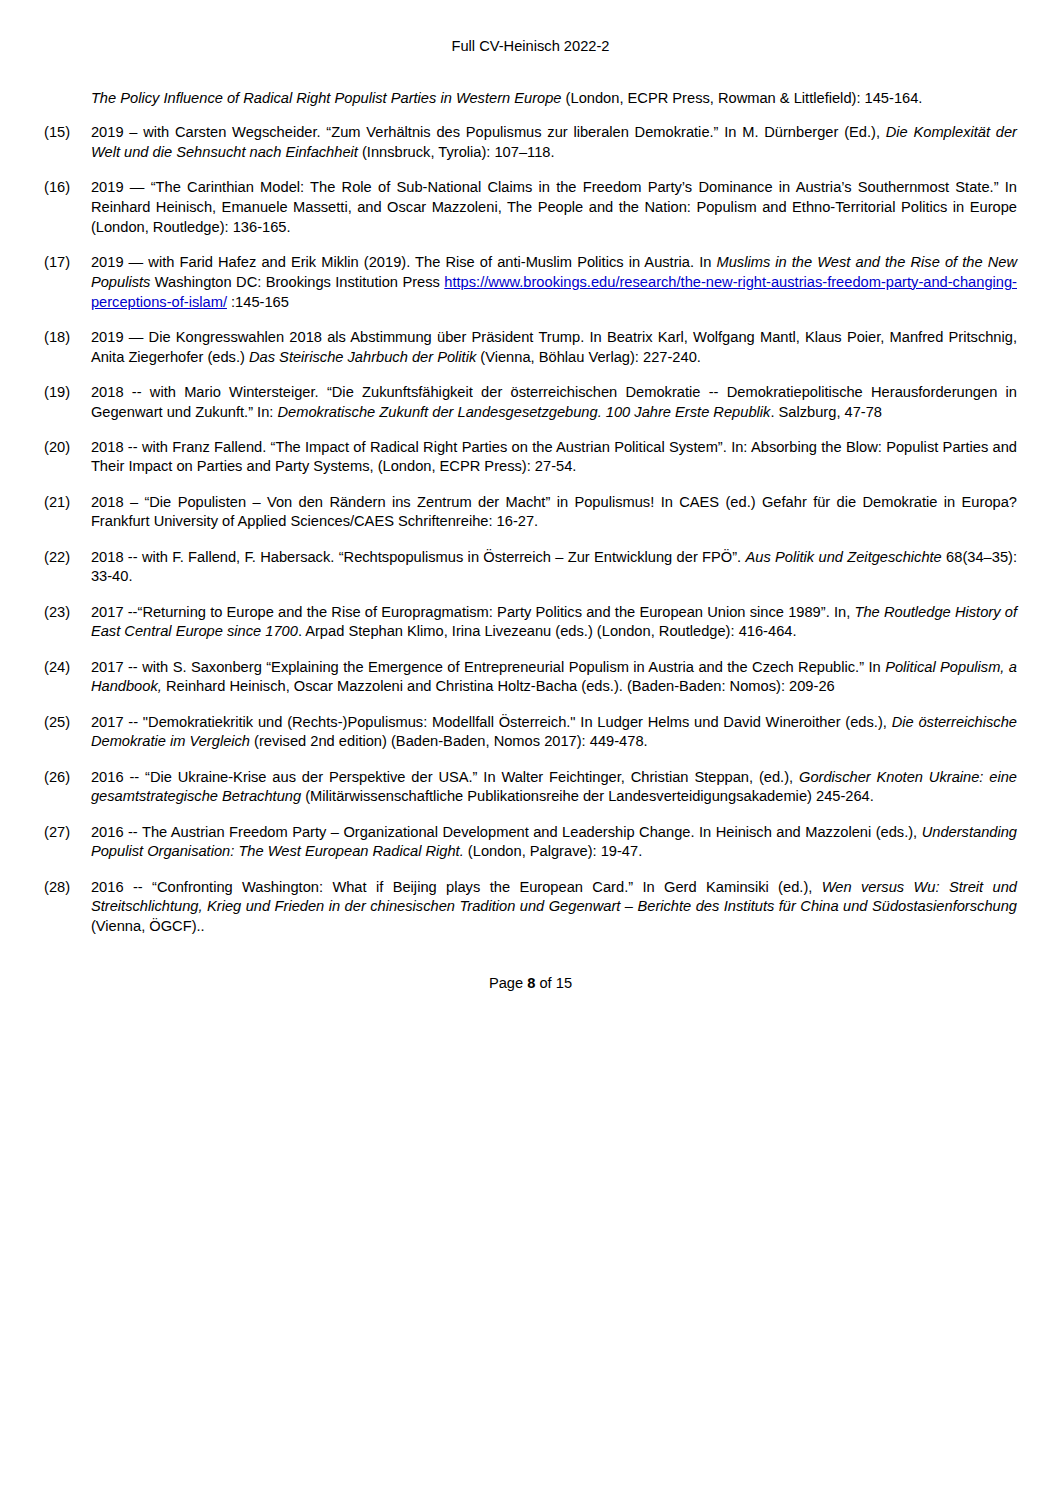Full CV-Heinisch 2022-2
The Policy Influence of Radical Right Populist Parties in Western Europe (London, ECPR Press, Rowman & Littlefield): 145-164.
(15) 2019 – with Carsten Wegscheider. “Zum Verhältnis des Populismus zur liberalen Demokratie.” In M. Dürnberger (Ed.), Die Komplexität der Welt und die Sehnsucht nach Einfachheit (Innsbruck, Tyrolia): 107–118.
(16) 2019 — “The Carinthian Model: The Role of Sub-National Claims in the Freedom Party’s Dominance in Austria’s Southernmost State.” In Reinhard Heinisch, Emanuele Massetti, and Oscar Mazzoleni, The People and the Nation: Populism and Ethno-Territorial Politics in Europe (London, Routledge): 136-165.
(17) 2019 — with Farid Hafez and Erik Miklin (2019). The Rise of anti-Muslim Politics in Austria. In Muslims in the West and the Rise of the New Populists Washington DC: Brookings Institution Press https://www.brookings.edu/research/the-new-right-austrias-freedom-party-and-changing-perceptions-of-islam/ :145-165
(18) 2019 — Die Kongresswahlen 2018 als Abstimmung über Präsident Trump. In Beatrix Karl, Wolfgang Mantl, Klaus Poier, Manfred Pritschnig, Anita Ziegerhofer (eds.) Das Steirische Jahrbuch der Politik (Vienna, Böhlau Verlag): 227-240.
(19) 2018 -- with Mario Wintersteiger. “Die Zukunftsfähigkeit der österreichischen Demokratie -- Demokratiepolitische Herausforderungen in Gegenwart und Zukunft.” In: Demokratische Zukunft der Landesgesetzgebung. 100 Jahre Erste Republik. Salzburg, 47-78
(20) 2018 -- with Franz Fallend. “The Impact of Radical Right Parties on the Austrian Political System”. In: Absorbing the Blow: Populist Parties and Their Impact on Parties and Party Systems, (London, ECPR Press): 27-54.
(21) 2018 – “Die Populisten – Von den Rändern ins Zentrum der Macht” in Populismus! In CAES (ed.) Gefahr für die Demokratie in Europa? Frankfurt University of Applied Sciences/CAES Schriftenreihe: 16-27.
(22) 2018 -- with F. Fallend, F. Habersack. “Rechtspopulismus in Österreich – Zur Entwicklung der FPÖ”. Aus Politik und Zeitgeschichte 68(34–35): 33-40.
(23) 2017 --“Returning to Europe and the Rise of Europragmatism: Party Politics and the European Union since 1989”. In, The Routledge History of East Central Europe since 1700. Arpad Stephan Klimo, Irina Livezeanu (eds.) (London, Routledge): 416-464.
(24) 2017 -- with S. Saxonberg “Explaining the Emergence of Entrepreneurial Populism in Austria and the Czech Republic.” In Political Populism, a Handbook, Reinhard Heinisch, Oscar Mazzoleni and Christina Holtz-Bacha (eds.). (Baden-Baden: Nomos): 209-26
(25) 2017 -- "Demokratiekritik und (Rechts-)Populismus: Modellfall Österreich." In Ludger Helms und David Wineroither (eds.), Die österreichische Demokratie im Vergleich (revised 2nd edition) (Baden-Baden, Nomos 2017): 449-478.
(26) 2016 -- “Die Ukraine-Krise aus der Perspektive der USA.” In Walter Feichtinger, Christian Steppan, (ed.), Gordischer Knoten Ukraine: eine gesamtstrategische Betrachtung (Militärwissenschaftliche Publikationsreihe der Landesverteidigungsakademie) 245-264.
(27) 2016 -- The Austrian Freedom Party – Organizational Development and Leadership Change. In Heinisch and Mazzoleni (eds.), Understanding Populist Organisation: The West European Radical Right. (London, Palgrave): 19-47.
(28) 2016 -- “Confronting Washington: What if Beijing plays the European Card.” In Gerd Kaminsiki (ed.), Wen versus Wu: Streit und Streitschlichtung, Krieg und Frieden in der chinesischen Tradition und Gegenwart – Berichte des Instituts für China und Südostasienforschung (Vienna, ÖGCF)..
Page 8 of 15